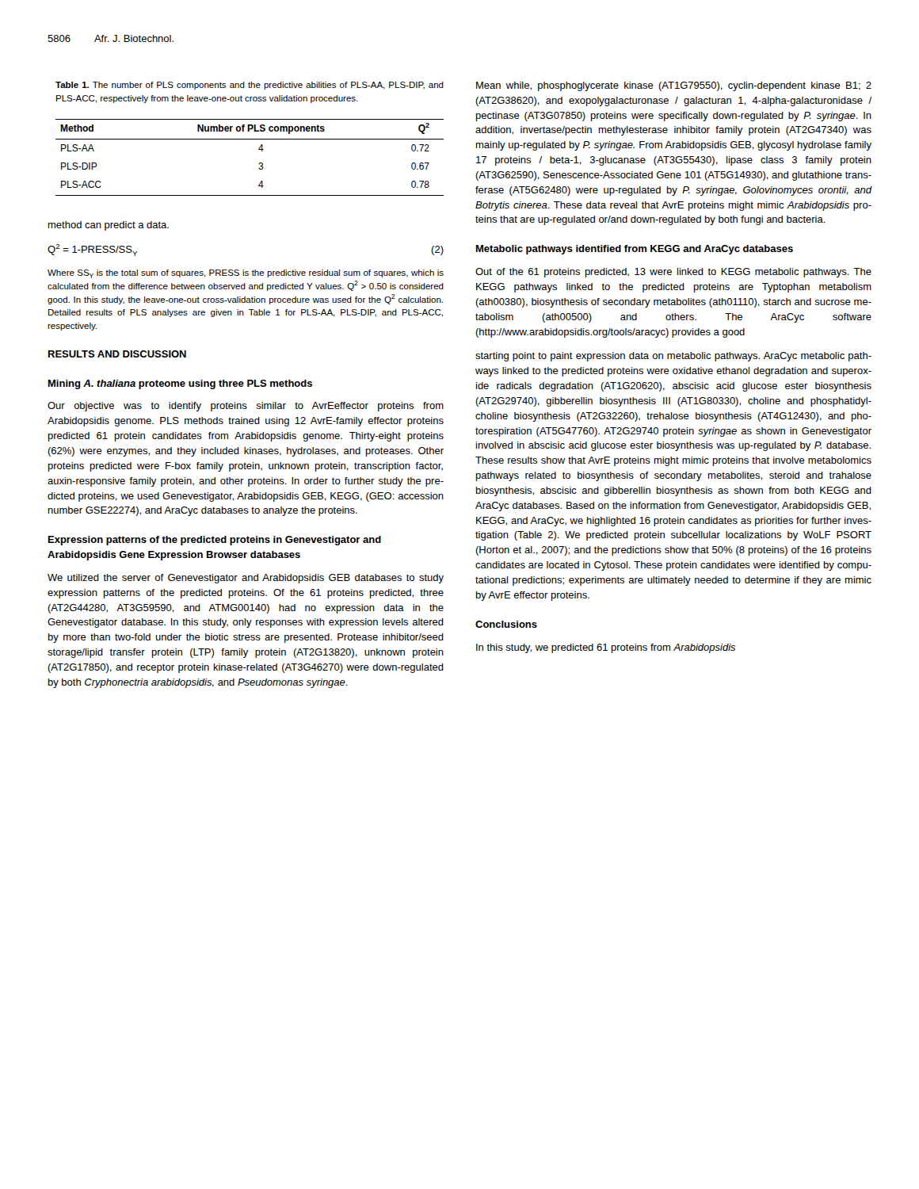5806 Afr. J. Biotechnol.
Table 1. The number of PLS components and the predictive abilities of PLS-AA, PLS-DIP, and PLS-ACC, respectively from the leave-one-out cross validation procedures.
| Method | Number of PLS components | Q 2 |
| --- | --- | --- |
| PLS-AA | 4 | 0.72 |
| PLS-DIP | 3 | 0.67 |
| PLS-ACC | 4 | 0.78 |
method can predict a data.
Q2 = 1-PRESS/SSY (2)
Where SSY is the total sum of squares, PRESS is the predictive residual sum of squares, which is calculated from the difference between observed and predicted Y values. Q2 > 0.50 is considered good. In this study, the leave-one-out cross-validation procedure was used for the Q2 calculation. Detailed results of PLS analyses are given in Table 1 for PLS-AA, PLS-DIP, and PLS-ACC, respectively.
RESULTS AND DISCUSSION
Mining A. thaliana proteome using three PLS methods
Our objective was to identify proteins similar to AvrEeffector proteins from Arabidopsidis genome. PLS methods trained using 12 AvrE-family effector proteins predicted 61 protein candidates from Arabidopsidis genome. Thirty-eight proteins (62%) were enzymes, and they included kinases, hydrolases, and proteases. Other proteins predicted were F-box family protein, unknown protein, transcription factor, auxin-responsive family protein, and other proteins. In order to further study the predicted proteins, we used Genevestigator, Arabidopsidis GEB, KEGG, (GEO: accession number GSE22274), and AraCyc databases to analyze the proteins.
Expression patterns of the predicted proteins in Genevestigator and Arabidopsidis Gene Expression Browser databases
We utilized the server of Genevestigator and Arabidopsidis GEB databases to study expression patterns of the predicted proteins. Of the 61 proteins predicted, three (AT2G44280, AT3G59590, and ATMG00140) had no expression data in the Genevestigator database. In this study, only responses with expression levels altered by more than two-fold under the biotic stress are presented. Protease inhibitor/seed storage/lipid transfer protein (LTP) family protein (AT2G13820), unknown protein (AT2G17850), and receptor protein kinase-related (AT3G46270) were down-regulated by both Cryphonectria arabidopsidis, and Pseudomonas syringae.
Mean while, phosphoglycerate kinase (AT1G79550), cyclin-dependent kinase B1; 2 (AT2G38620), and exopolygalacturonase / galacturan 1, 4-alpha-galacturonidase / pectinase (AT3G07850) proteins were specifically down-regulated by P. syringae. In addition, invertase/pectin methylesterase inhibitor family protein (AT2G47340) was mainly up-regulated by P. syringae. From Arabidopsidis GEB, glycosyl hydrolase family 17 proteins / beta-1, 3-glucanase (AT3G55430), lipase class 3 family protein (AT3G62590), Senescence-Associated Gene 101 (AT5G14930), and glutathione transferase (AT5G62480) were up-regulated by P. syringae, Golovinomyces orontii, and Botrytis cinerea. These data reveal that AvrE proteins might mimic Arabidopsidis proteins that are up-regulated or/and down-regulated by both fungi and bacteria.
Metabolic pathways identified from KEGG and AraCyc databases
Out of the 61 proteins predicted, 13 were linked to KEGG metabolic pathways. The KEGG pathways linked to the predicted proteins are Typtophan metabolism (ath00380), biosynthesis of secondary metabolites (ath01110), starch and sucrose metabolism (ath00500) and others. The AraCyc software (http://www.arabidopsidis.org/tools/aracyc) provides a good
starting point to paint expression data on metabolic pathways. AraCyc metabolic pathways linked to the predicted proteins were oxidative ethanol degradation and superoxide radicals degradation (AT1G20620), abscisic acid glucose ester biosynthesis (AT2G29740), gibberellin biosynthesis III (AT1G80330), choline and phosphatidylcholine biosynthesis (AT2G32260), trehalose biosynthesis (AT4G12430), and photorespiration (AT5G47760). AT2G29740 protein syringae as shown in Genevestigator involved in abscisic acid glucose ester biosynthesis was up-regulated by P. database. These results show that AvrE proteins might mimic proteins that involve metabolomics pathways related to biosynthesis of secondary metabolites, steroid and trahalose biosynthesis, abscisic and gibberellin biosynthesis as shown from both KEGG and AraCyc databases. Based on the information from Genevestigator, Arabidopsidis GEB, KEGG, and AraCyc, we highlighted 16 protein candidates as priorities for further investigation (Table 2). We predicted protein subcellular localizations by WoLF PSORT (Horton et al., 2007); and the predictions show that 50% (8 proteins) of the 16 proteins candidates are located in Cytosol. These protein candidates were identified by computational predictions; experiments are ultimately needed to determine if they are mimic by AvrE effector proteins.
Conclusions
In this study, we predicted 61 proteins from Arabidopsidis